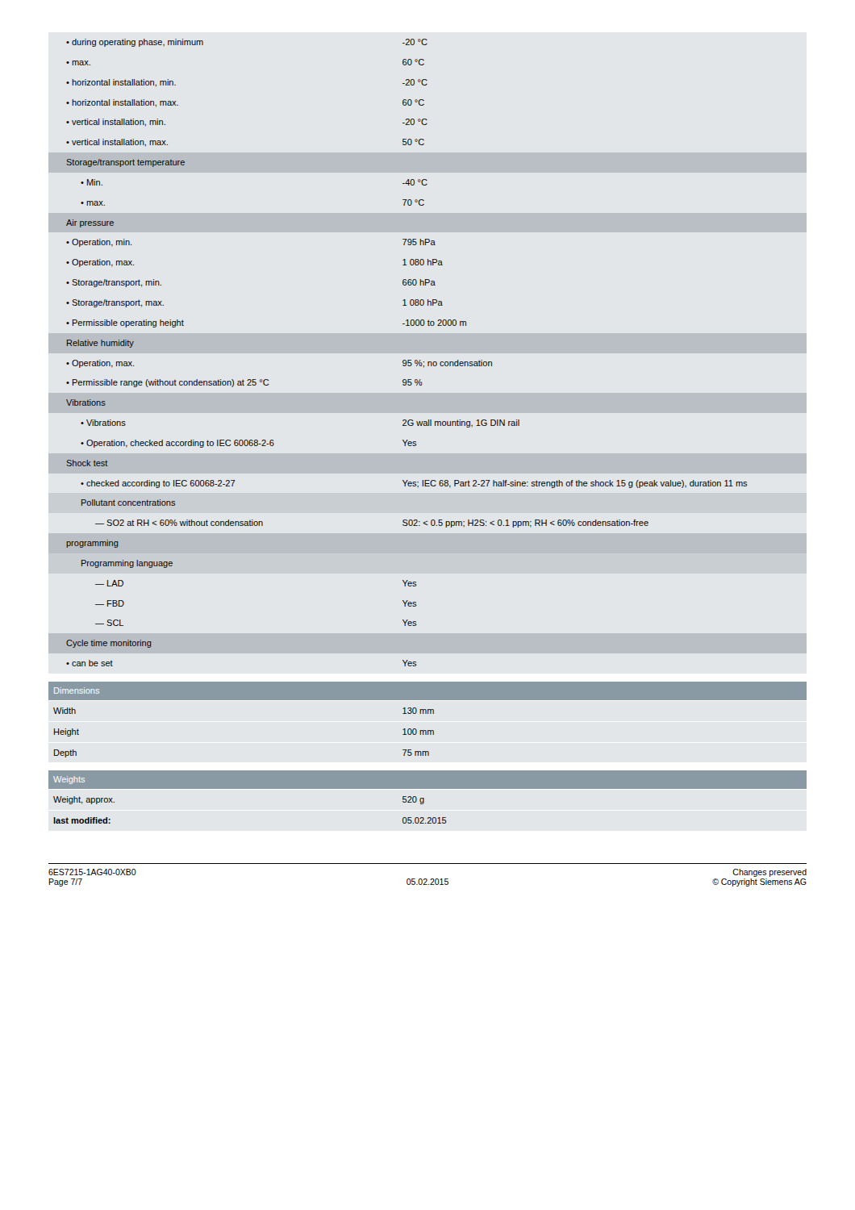| during operating phase, minimum | -20 °C |
| max. | 60 °C |
| horizontal installation, min. | -20 °C |
| horizontal installation, max. | 60 °C |
| vertical installation, min. | -20 °C |
| vertical installation, max. | 50 °C |
| Storage/transport temperature | |
| Min. | -40 °C |
| max. | 70 °C |
| Air pressure | |
| Operation, min. | 795 hPa |
| Operation, max. | 1 080 hPa |
| Storage/transport, min. | 660 hPa |
| Storage/transport, max. | 1 080 hPa |
| Permissible operating height | -1000 to 2000 m |
| Relative humidity | |
| Operation, max. | 95 %; no condensation |
| Permissible range (without condensation) at 25 °C | 95 % |
| Vibrations | |
| Vibrations | 2G wall mounting, 1G DIN rail |
| Operation, checked according to IEC 60068-2-6 | Yes |
| Shock test | |
| checked according to IEC 60068-2-27 | Yes; IEC 68, Part 2-27 half-sine: strength of the shock 15 g (peak value), duration 11 ms |
| Pollutant concentrations | |
| SO2 at RH < 60% without condensation | S02: < 0.5 ppm; H2S: < 0.1 ppm; RH < 60% condensation-free |
| programming | |
| Programming language | |
| LAD | Yes |
| FBD | Yes |
| SCL | Yes |
| Cycle time monitoring | |
| can be set | Yes |
| Dimensions | |
| Width | 130 mm |
| Height | 100 mm |
| Depth | 75 mm |
| Weights | |
| Weight, approx. | 520 g |
| last modified: | 05.02.2015 |
6ES7215-1AG40-0XB0
Page 7/7
05.02.2015
Changes preserved
© Copyright Siemens AG